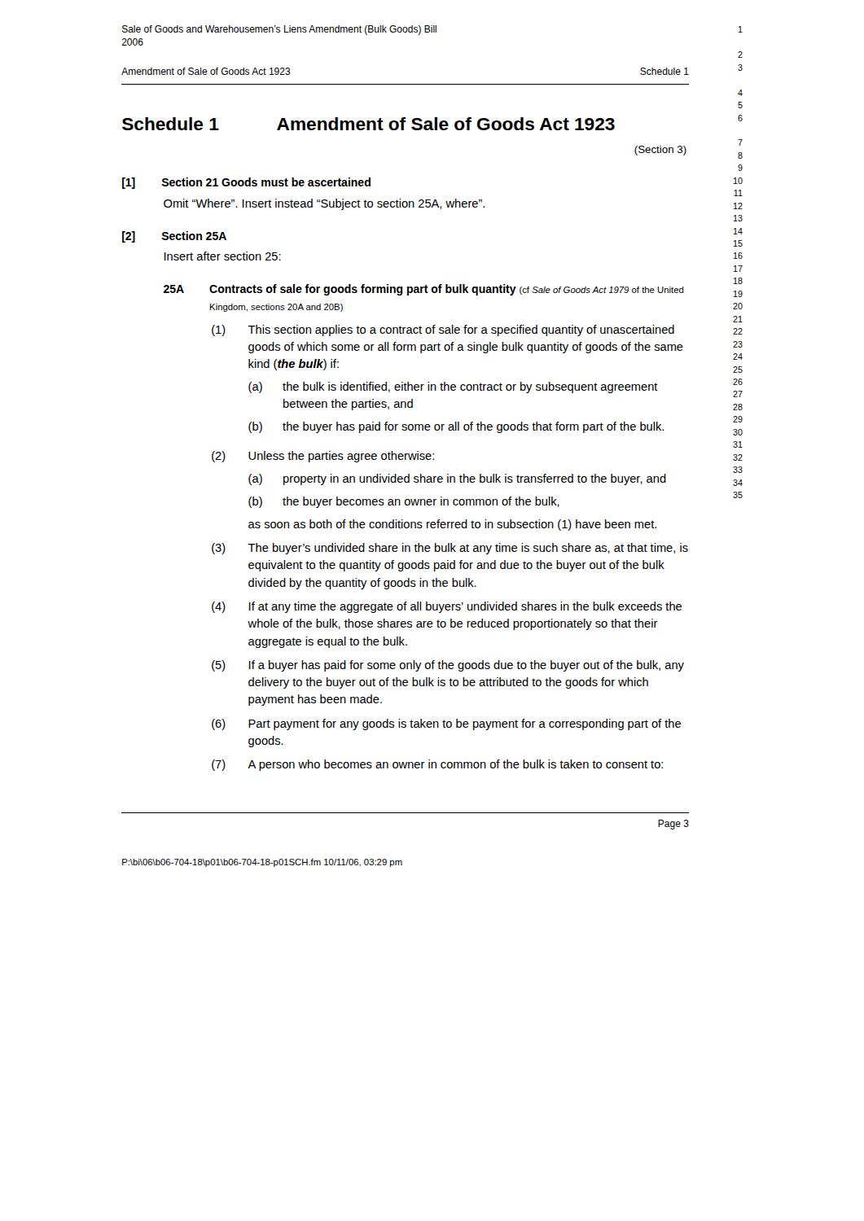Sale of Goods and Warehousemen’s Liens Amendment (Bulk Goods) Bill
2006
Amendment of Sale of Goods Act 1923 Schedule 1
Schedule 1 Amendment of Sale of Goods Act 1923
(Section 3)
[1] Section 21 Goods must be ascertained
Omit “Where”. Insert instead “Subject to section 25A, where”.
[2] Section 25A
Insert after section 25:
25A Contracts of sale for goods forming part of bulk quantity (cf Sale of Goods Act 1979 of the United Kingdom, sections 20A and 20B)
(1) This section applies to a contract of sale for a specified quantity of unascertained goods of which some or all form part of a single bulk quantity of goods of the same kind (the bulk) if:
(a) the bulk is identified, either in the contract or by subsequent agreement between the parties, and
(b) the buyer has paid for some or all of the goods that form part of the bulk.
(2) Unless the parties agree otherwise:
(a) property in an undivided share in the bulk is transferred to the buyer, and
(b) the buyer becomes an owner in common of the bulk,
as soon as both of the conditions referred to in subsection (1) have been met.
(3) The buyer’s undivided share in the bulk at any time is such share as, at that time, is equivalent to the quantity of goods paid for and due to the buyer out of the bulk divided by the quantity of goods in the bulk.
(4) If at any time the aggregate of all buyers’ undivided shares in the bulk exceeds the whole of the bulk, those shares are to be reduced proportionately so that their aggregate is equal to the bulk.
(5) If a buyer has paid for some only of the goods due to the buyer out of the bulk, any delivery to the buyer out of the bulk is to be attributed to the goods for which payment has been made.
(6) Part payment for any goods is taken to be payment for a corresponding part of the goods.
(7) A person who becomes an owner in common of the bulk is taken to consent to:
1
2
3
4
5
6
7
8
9
10
11
12
13
14
15
16
17
18
19
20
21
22
23
24
25
26
27
28
29
30
31
32
33
34
35
Page 3
P:\bi\06\b06-704-18\p01\b06-704-18-p01SCH.fm 10/11/06, 03:29 pm